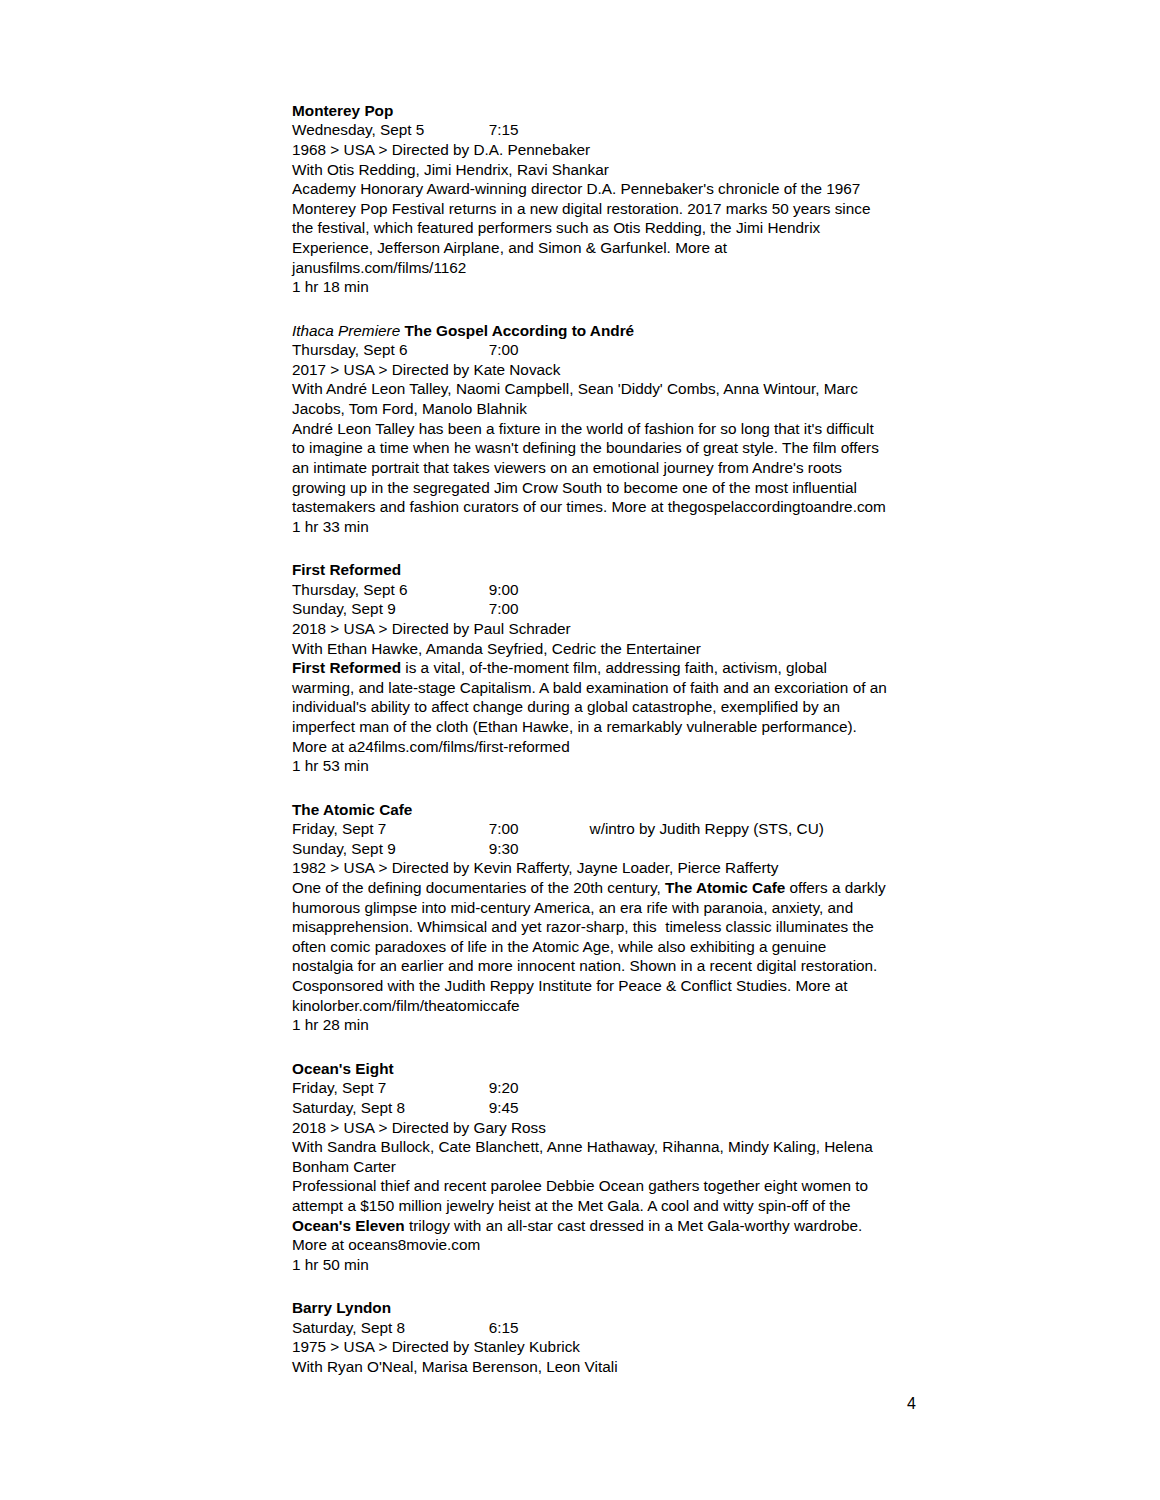Monterey Pop Wednesday, Sept 57:15 1968 > USA > Directed by D.A. Pennebaker With Otis Redding, Jimi Hendrix, Ravi Shankar Academy Honorary Award-winning director D.A. Pennebaker's chronicle of the 1967 Monterey Pop Festival returns in a new digital restoration. 2017 marks 50 years since the festival, which featured performers such as Otis Redding, the Jimi Hendrix Experience, Jefferson Airplane, and Simon & Garfunkel. More at janusfilms.com/films/1162 1 hr 18 min
Ithaca Premiere The Gospel According to André Thursday, Sept 67:00 2017 > USA > Directed by Kate Novack With André Leon Talley, Naomi Campbell, Sean 'Diddy' Combs, Anna Wintour, Marc Jacobs, Tom Ford, Manolo Blahnik André Leon Talley has been a fixture in the world of fashion for so long that it's difficult to imagine a time when he wasn't defining the boundaries of great style. The film offers an intimate portrait that takes viewers on an emotional journey from Andre's roots growing up in the segregated Jim Crow South to become one of the most influential tastemakers and fashion curators of our times. More at thegospelaccordingtoandre.com 1 hr 33 min
First Reformed Thursday, Sept 69:00 Sunday, Sept 97:00 2018 > USA > Directed by Paul Schrader With Ethan Hawke, Amanda Seyfried, Cedric the Entertainer First Reformed is a vital, of-the-moment film, addressing faith, activism, global warming, and late-stage Capitalism. A bald examination of faith and an excoriation of an individual's ability to affect change during a global catastrophe, exemplified by an imperfect man of the cloth (Ethan Hawke, in a remarkably vulnerable performance). More at a24films.com/films/first-reformed 1 hr 53 min
The Atomic Cafe Friday, Sept 77:00w/intro by Judith Reppy (STS, CU) Sunday, Sept 99:30 1982 > USA > Directed by Kevin Rafferty, Jayne Loader, Pierce Rafferty One of the defining documentaries of the 20th century, The Atomic Cafe offers a darkly humorous glimpse into mid-century America, an era rife with paranoia, anxiety, and misapprehension. Whimsical and yet razor-sharp, this timeless classic illuminates the often comic paradoxes of life in the Atomic Age, while also exhibiting a genuine nostalgia for an earlier and more innocent nation. Shown in a recent digital restoration. Cosponsored with the Judith Reppy Institute for Peace & Conflict Studies. More at kinolorber.com/film/theatomiccafe 1 hr 28 min
Ocean's Eight Friday, Sept 79:20 Saturday, Sept 89:45 2018 > USA > Directed by Gary Ross With Sandra Bullock, Cate Blanchett, Anne Hathaway, Rihanna, Mindy Kaling, Helena Bonham Carter Professional thief and recent parolee Debbie Ocean gathers together eight women to attempt a $150 million jewelry heist at the Met Gala. A cool and witty spin-off of the Ocean's Eleven trilogy with an all-star cast dressed in a Met Gala-worthy wardrobe. More at oceans8movie.com 1 hr 50 min
Barry Lyndon Saturday, Sept 86:15 1975 > USA > Directed by Stanley Kubrick With Ryan O'Neal, Marisa Berenson, Leon Vitali
4